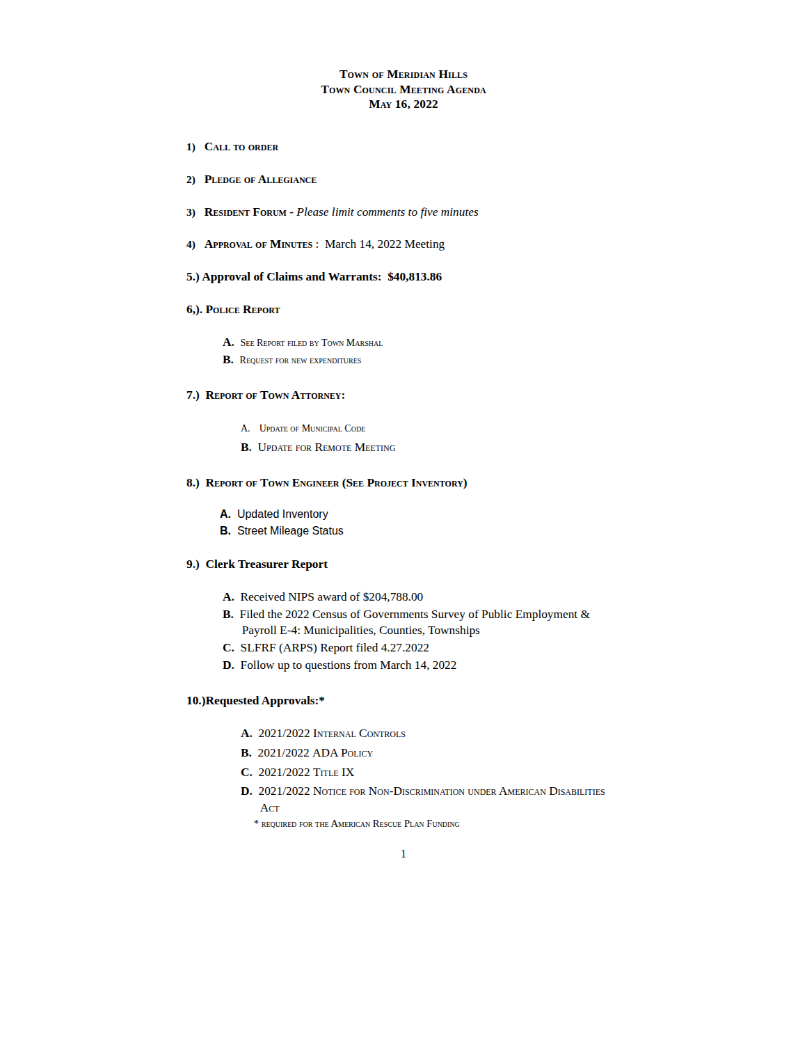Town of Meridian Hills
Town Council Meeting Agenda
May 16, 2022
1) Call to order
2) Pledge of Allegiance
3) Resident Forum - Please limit comments to five minutes
4) Approval of Minutes : March 14, 2022 Meeting
5.) Approval of Claims and Warrants: $40,813.86
6,). Police Report
A. See Report filed by Town Marshal
B. Request for new expenditures
7.) Report of Town Attorney:
A. Update of Municipal Code
B. Update for Remote Meeting
8.) Report of Town Engineer (See Project Inventory)
A. Updated Inventory
B. Street Mileage Status
9.) Clerk Treasurer Report
A. Received NIPS award of $204,788.00
B. Filed the 2022 Census of Governments Survey of Public Employment & Payroll E-4: Municipalities, Counties, Townships
C. SLFRF (ARPS) Report filed 4.27.2022
D. Follow up to questions from March 14, 2022
10.)Requested Approvals:*
A. 2021/2022 Internal Controls
B. 2021/2022 ADA Policy
C. 2021/2022 Title IX
D. 2021/2022 Notice for Non-Discrimination under American Disabilities Act
* required for the American Rescue Plan Funding
1